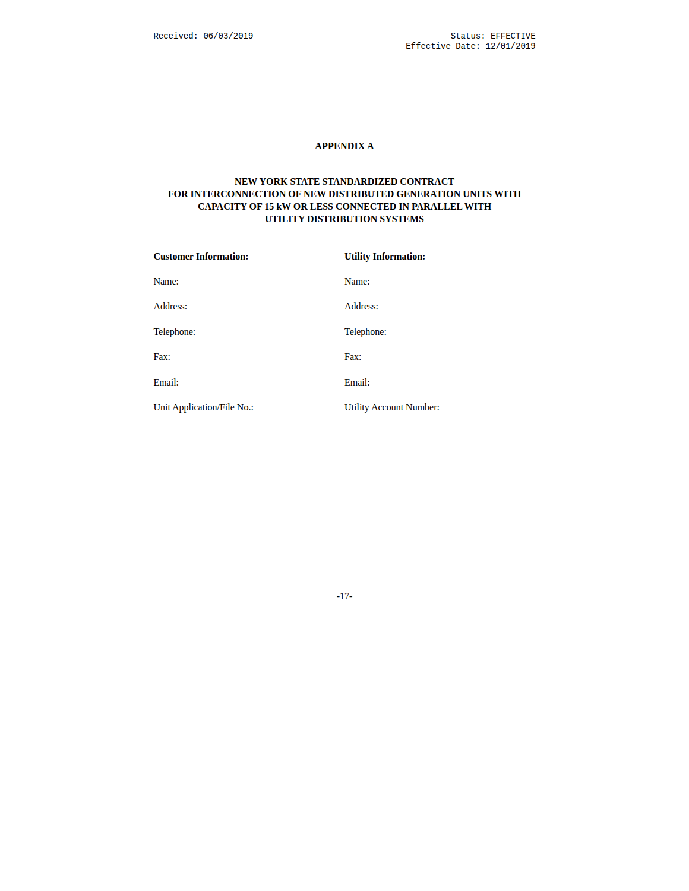Received: 06/03/2019
Status: EFFECTIVE
Effective Date: 12/01/2019
APPENDIX A
NEW YORK STATE STANDARDIZED CONTRACT
FOR INTERCONNECTION OF NEW DISTRIBUTED GENERATION UNITS WITH
CAPACITY OF 15 kW OR LESS CONNECTED IN PARALLEL WITH
UTILITY DISTRIBUTION SYSTEMS
| Customer Information: | Utility Information: |
| Name: | Name: |
| Address: | Address: |
| Telephone: | Telephone: |
| Fax: | Fax: |
| Email: | Email: |
| Unit Application/File No.: | Utility Account Number: |
-17-